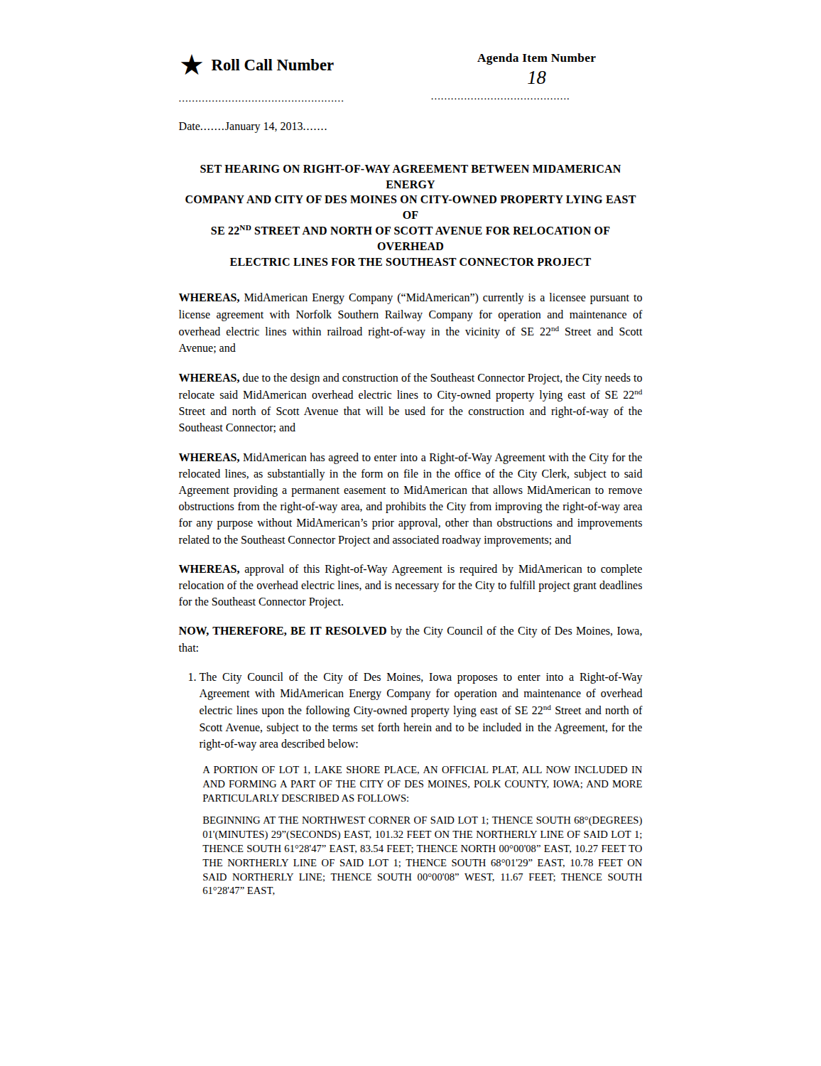★ Roll Call Number
..................................................
Agenda Item Number
18
..........................................
Date....... January 14, 2013.......
Set Hearing on Right-of-Way Agreement Between MidAmerican Energy
Company and City of Des Moines on City-Owned Property Lying East of
SE 22ND Street and North of Scott Avenue for Relocation of Overhead
Electric Lines for the Southeast Connector Project
WHEREAS, MidAmerican Energy Company (“MidAmerican”) currently is a licensee pursuant to license agreement with Norfolk Southern Railway Company for operation and maintenance of overhead electric lines within railroad right-of-way in the vicinity of SE 22nd Street and Scott Avenue; and
WHEREAS, due to the design and construction of the Southeast Connector Project, the City needs to relocate said MidAmerican overhead electric lines to City-owned property lying east of SE 22nd Street and north of Scott Avenue that will be used for the construction and right-of-way of the Southeast Connector; and
WHEREAS, MidAmerican has agreed to enter into a Right-of-Way Agreement with the City for the relocated lines, as substantially in the form on file in the office of the City Clerk, subject to said Agreement providing a permanent easement to MidAmerican that allows MidAmerican to remove obstructions from the right-of-way area, and prohibits the City from improving the right-of-way area for any purpose without MidAmerican’s prior approval, other than obstructions and improvements related to the Southeast Connector Project and associated roadway improvements; and
WHEREAS, approval of this Right-of-Way Agreement is required by MidAmerican to complete relocation of the overhead electric lines, and is necessary for the City to fulfill project grant deadlines for the Southeast Connector Project.
NOW, THEREFORE, BE IT RESOLVED by the City Council of the City of Des Moines, Iowa, that:
The City Council of the City of Des Moines, Iowa proposes to enter into a Right-of-Way Agreement with MidAmerican Energy Company for operation and maintenance of overhead electric lines upon the following City-owned property lying east of SE 22nd Street and north of Scott Avenue, subject to the terms set forth herein and to be included in the Agreement, for the right-of-way area described below:
A PORTION OF LOT 1, LAKE SHORE PLACE, AN OFFICIAL PLAT, ALL NOW INCLUDED IN AND FORMING A PART OF THE CITY OF DES MOINES, POLK COUNTY, IOWA; AND MORE PARTICULARLY DESCRIBED AS FOLLOWS:
BEGINNING AT THE NORTHWEST CORNER OF SAID LOT 1; THENCE SOUTH 68°(DEGREES) 01'(MINUTES) 29”(SECONDS) EAST, 101.32 FEET ON THE NORTHERLY LINE OF SAID LOT 1; THENCE SOUTH 61°28'47” EAST, 83.54 FEET; THENCE NORTH 00°00'08” EAST, 10.27 FEET TO THE NORTHERLY LINE OF SAID LOT 1; THENCE SOUTH 68°01'29” EAST, 10.78 FEET ON SAID NORTHERLY LINE; THENCE SOUTH 00°00'08” WEST, 11.67 FEET; THENCE SOUTH 61°28'47” EAST,